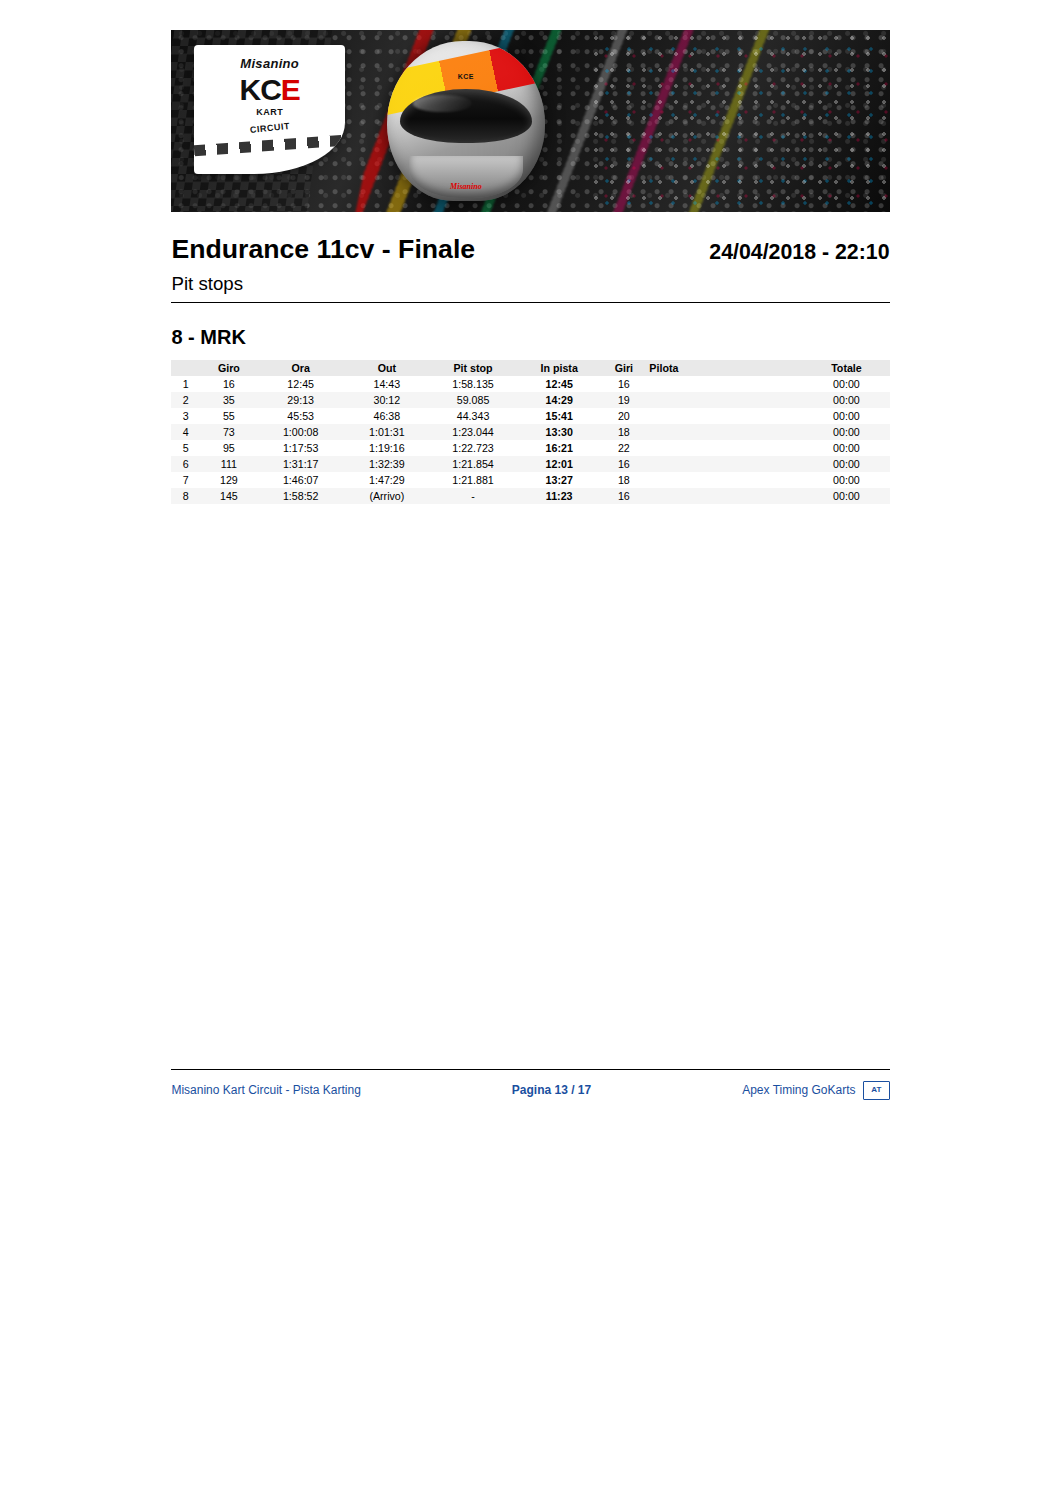KCE
Misanino
Misanino
KCE
KART
CIRCUIT
Endurance 11cv - Finale
24/04/2018 - 22:10
Pit stops
8 - MRK
| | Giro | Ora | Out | Pit stop | In pista | Giri | Pilota | Totale |
| --- | --- | --- | --- | --- | --- | --- | --- | --- |
| 1 | 16 | 12:45 | 14:43 | 1:58.135 | 12:45 | 16 | | 00:00 |
| 2 | 35 | 29:13 | 30:12 | 59.085 | 14:29 | 19 | | 00:00 |
| 3 | 55 | 45:53 | 46:38 | 44.343 | 15:41 | 20 | | 00:00 |
| 4 | 73 | 1:00:08 | 1:01:31 | 1:23.044 | 13:30 | 18 | | 00:00 |
| 5 | 95 | 1:17:53 | 1:19:16 | 1:22.723 | 16:21 | 22 | | 00:00 |
| 6 | 111 | 1:31:17 | 1:32:39 | 1:21.854 | 12:01 | 16 | | 00:00 |
| 7 | 129 | 1:46:07 | 1:47:29 | 1:21.881 | 13:27 | 18 | | 00:00 |
| 8 | 145 | 1:58:52 | (Arrivo) | - | 11:23 | 16 | | 00:00 |
Misanino Kart Circuit - Pista Karting
Pagina 13 / 17
Apex Timing GoKarts